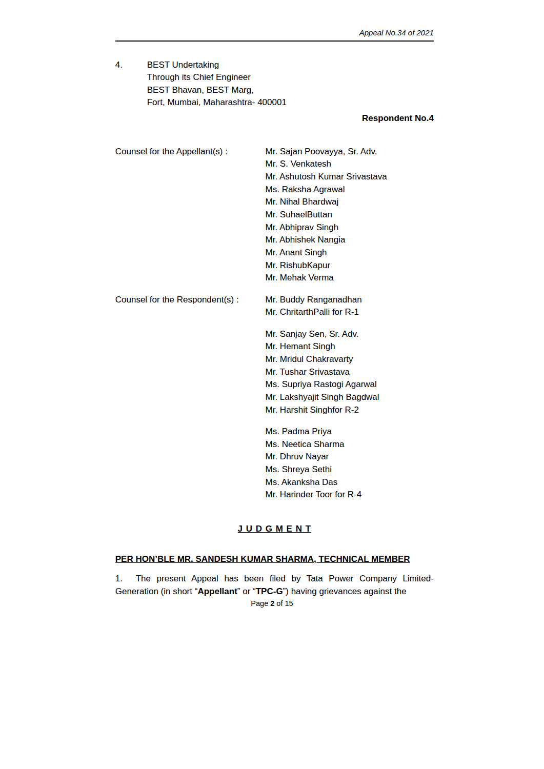Appeal No.34 of 2021
4.
BEST Undertaking
Through its Chief Engineer
BEST Bhavan, BEST Marg,
Fort, Mumbai, Maharashtra- 400001
Respondent No.4
| Counsel for the Appellant(s) : | Mr. Sajan Poovayya, Sr. Adv. Mr. S. Venkatesh Mr. Ashutosh Kumar Srivastava Ms. Raksha Agrawal Mr. Nihal Bhardwaj Mr. SuhaelButtan Mr. Abhiprav Singh Mr. Abhishek Nangia Mr. Anant Singh Mr. RishubKapur Mr. Mehak Verma |
| Counsel for the Respondent(s) : | Mr. Buddy Ranganadhan Mr. ChritarthPalli for R-1 Mr. Sanjay Sen, Sr. Adv. Mr. Hemant Singh Mr. Mridul Chakravarty Mr. Tushar Srivastava Ms. Supriya Rastogi Agarwal Mr. Lakshyajit Singh Bagdwal Mr. Harshit Singhfor R-2 Ms. Padma Priya Ms. Neetica Sharma Mr. Dhruv Nayar Ms. Shreya Sethi Ms. Akanksha Das Mr. Harinder Toor for R-4 |
J U D G M E N T
PER HON’BLE MR. SANDESH KUMAR SHARMA, TECHNICAL MEMBER
1. The present Appeal has been filed by Tata Power Company Limited-Generation (in short “Appellant” or “TPC-G”) having grievances against the
Page 2 of 15